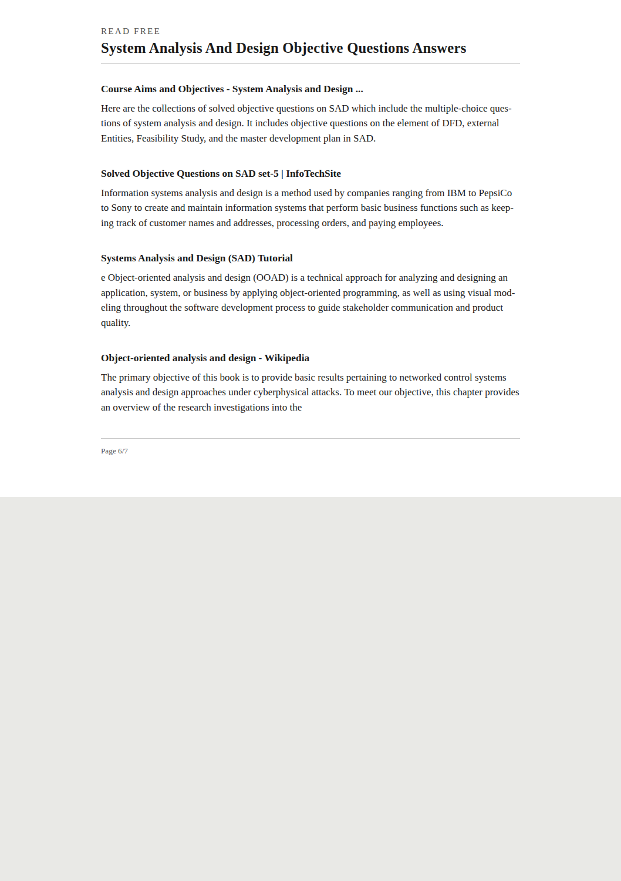Read Free System Analysis And Design Objective Questions Answers
Course Aims and Objectives - System Analysis and Design ...
Here are the collections of solved objective questions on SAD which include the multiple-choice questions of system analysis and design. It includes objective questions on the element of DFD, external Entities, Feasibility Study, and the master development plan in SAD.
Solved Objective Questions on SAD set-5 | InfoTechSite
Information systems analysis and design is a method used by companies ranging from IBM to PepsiCo to Sony to create and maintain information systems that perform basic business functions such as keeping track of customer names and addresses, processing orders, and paying employees.
Systems Analysis and Design (SAD) Tutorial
e Object-oriented analysis and design (OOAD) is a technical approach for analyzing and designing an application, system, or business by applying object-oriented programming, as well as using visual modeling throughout the software development process to guide stakeholder communication and product quality.
Object-oriented analysis and design - Wikipedia
The primary objective of this book is to provide basic results pertaining to networked control systems analysis and design approaches under cyberphysical attacks. To meet our objective, this chapter provides an overview of the research investigations into the
Page 6/7